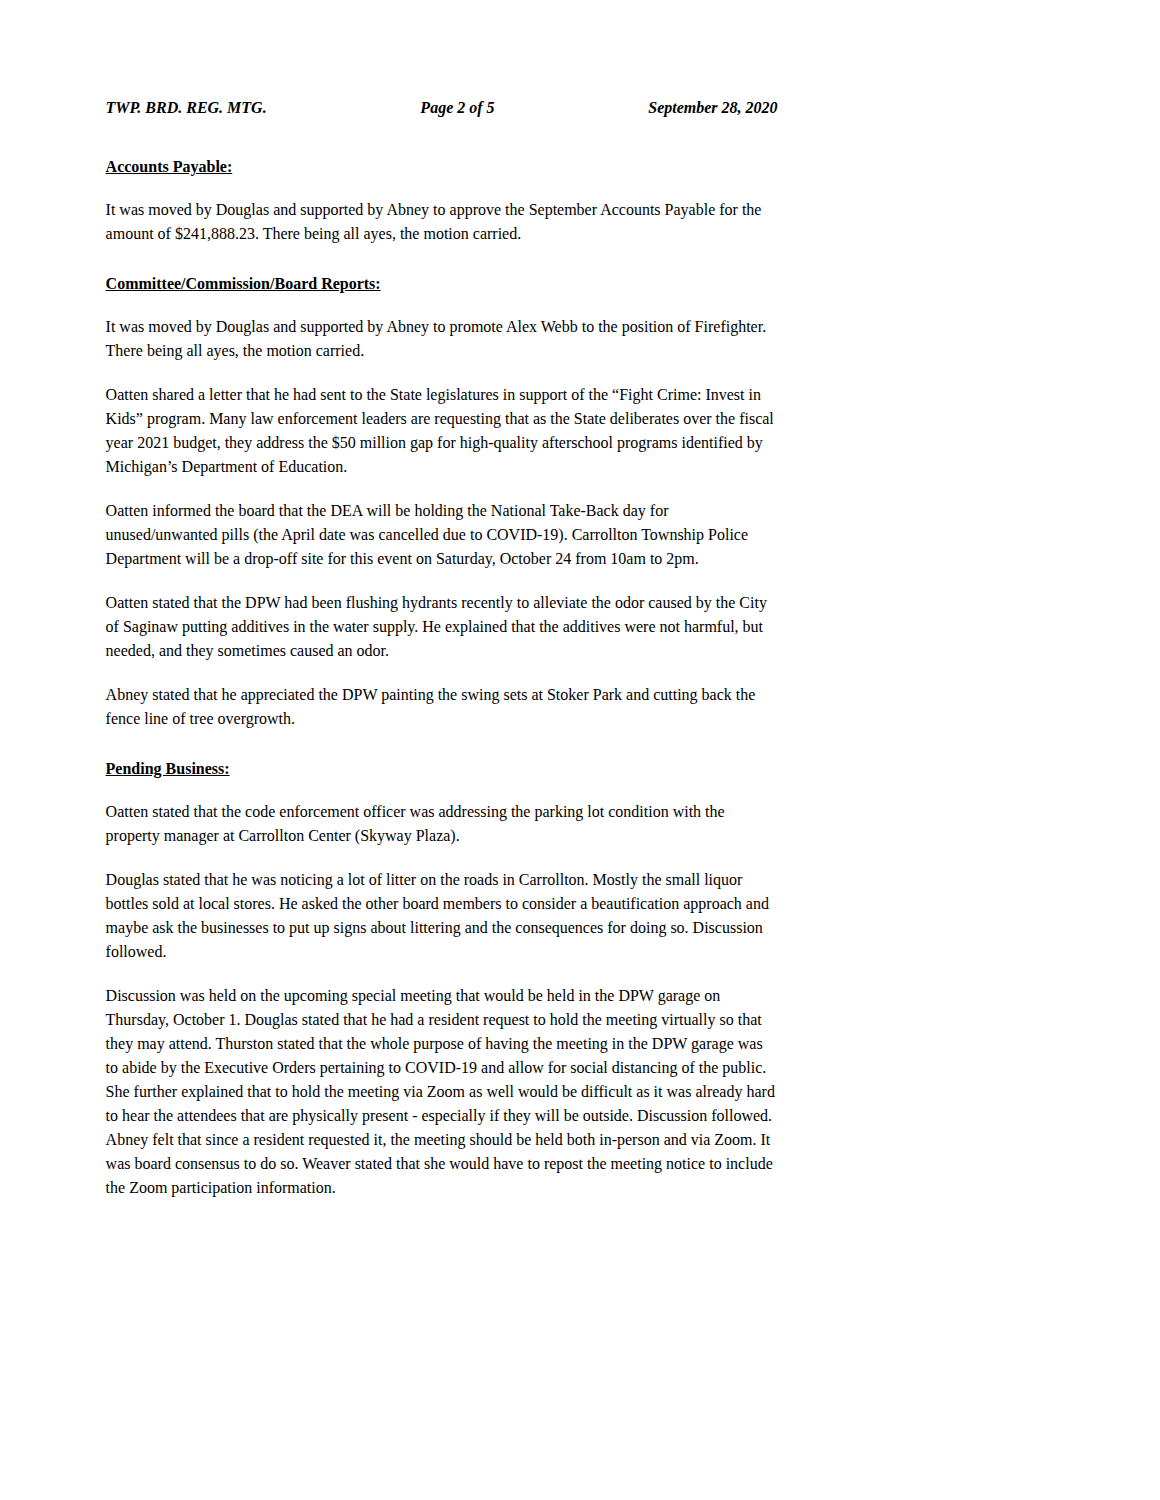TWP. BRD. REG. MTG. Page 2 of 5 September 28, 2020
Accounts Payable:
It was moved by Douglas and supported by Abney to approve the September Accounts Payable for the amount of $241,888.23. There being all ayes, the motion carried.
Committee/Commission/Board Reports:
It was moved by Douglas and supported by Abney to promote Alex Webb to the position of Firefighter. There being all ayes, the motion carried.
Oatten shared a letter that he had sent to the State legislatures in support of the “Fight Crime: Invest in Kids” program. Many law enforcement leaders are requesting that as the State deliberates over the fiscal year 2021 budget, they address the $50 million gap for high-quality afterschool programs identified by Michigan’s Department of Education.
Oatten informed the board that the DEA will be holding the National Take-Back day for unused/unwanted pills (the April date was cancelled due to COVID-19). Carrollton Township Police Department will be a drop-off site for this event on Saturday, October 24 from 10am to 2pm.
Oatten stated that the DPW had been flushing hydrants recently to alleviate the odor caused by the City of Saginaw putting additives in the water supply. He explained that the additives were not harmful, but needed, and they sometimes caused an odor.
Abney stated that he appreciated the DPW painting the swing sets at Stoker Park and cutting back the fence line of tree overgrowth.
Pending Business:
Oatten stated that the code enforcement officer was addressing the parking lot condition with the property manager at Carrollton Center (Skyway Plaza).
Douglas stated that he was noticing a lot of litter on the roads in Carrollton. Mostly the small liquor bottles sold at local stores. He asked the other board members to consider a beautification approach and maybe ask the businesses to put up signs about littering and the consequences for doing so. Discussion followed.
Discussion was held on the upcoming special meeting that would be held in the DPW garage on Thursday, October 1. Douglas stated that he had a resident request to hold the meeting virtually so that they may attend. Thurston stated that the whole purpose of having the meeting in the DPW garage was to abide by the Executive Orders pertaining to COVID-19 and allow for social distancing of the public. She further explained that to hold the meeting via Zoom as well would be difficult as it was already hard to hear the attendees that are physically present - especially if they will be outside. Discussion followed. Abney felt that since a resident requested it, the meeting should be held both in-person and via Zoom. It was board consensus to do so. Weaver stated that she would have to repost the meeting notice to include the Zoom participation information.